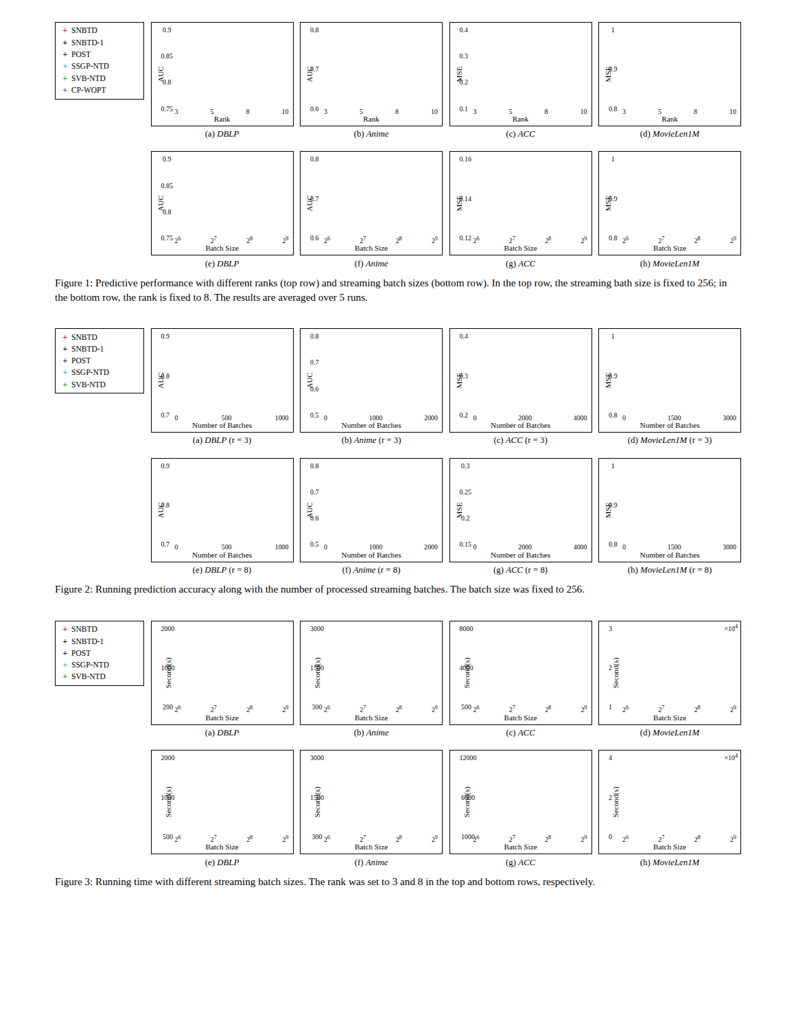+SNBTD
+SNBTD-1
+POST
+SSGP-NTD
+SVB-NTD
+CP-WOPT
AUC
0.90.850.80.75
35810
Rank
(a) DBLP
AUC
0.80.70.6
35810
Rank
(b) Anime
MSE
0.40.30.20.1
35810
Rank
(c) ACC
MSE
10.90.8
35810
Rank
(d) MovieLen1M
AUC
0.90.850.80.75
26272829
Batch Size
(e) DBLP
AUC
0.80.70.6
26272829
Batch Size
(f) Anime
MSE
0.160.140.12
26272829
Batch Size
(g) ACC
MSE
10.90.8
26272829
Batch Size
(h) MovieLen1M
Figure 1: Predictive performance with different ranks (top row) and streaming batch sizes (bottom row). In the top row, the streaming bath size is fixed to 256; in the bottom row, the rank is fixed to 8. The results are averaged over 5 runs.
+SNBTD
+SNBTD-1
+POST
+SSGP-NTD
+SVB-NTD
AUC
0.90.80.7
05001000
Number of Batches
(a) DBLP (r = 3)
AUC
0.80.70.60.5
010002000
Number of Batches
(b) Anime (r = 3)
MSE
0.40.30.2
020004000
Number of Batches
(c) ACC (r = 3)
MSE
10.90.8
015003000
Number of Batches
(d) MovieLen1M (r = 3)
AUC
0.90.80.7
05001000
Number of Batches
(e) DBLP (r = 8)
AUC
0.80.70.60.5
010002000
Number of Batches
(f) Anime (r = 8)
MSE
0.30.250.20.15
020004000
Number of Batches
(g) ACC (r = 8)
MSE
10.90.8
015003000
Number of Batches
(h) MovieLen1M (r = 8)
Figure 2: Running prediction accuracy along with the number of processed streaming batches. The batch size was fixed to 256.
+SNBTD
+SNBTD-1
+POST
+SSGP-NTD
+SVB-NTD
Second(s)
20001000200
26272829
Batch Size
(a) DBLP
Second(s)
30001500300
26272829
Batch Size
(b) Anime
Second(s)
80004000500
26272829
Batch Size
(c) ACC
×104 Second(s)
321
26272829
Batch Size
(d) MovieLen1M
Second(s)
20001000500
26272829
Batch Size
(e) DBLP
Second(s)
30001500300
26272829
Batch Size
(f) Anime
Second(s)
1200060001000
26272829
Batch Size
(g) ACC
×104 Second(s)
420
26272829
Batch Size
(h) MovieLen1M
Figure 3: Running time with different streaming batch sizes. The rank was set to 3 and 8 in the top and bottom rows, respectively.